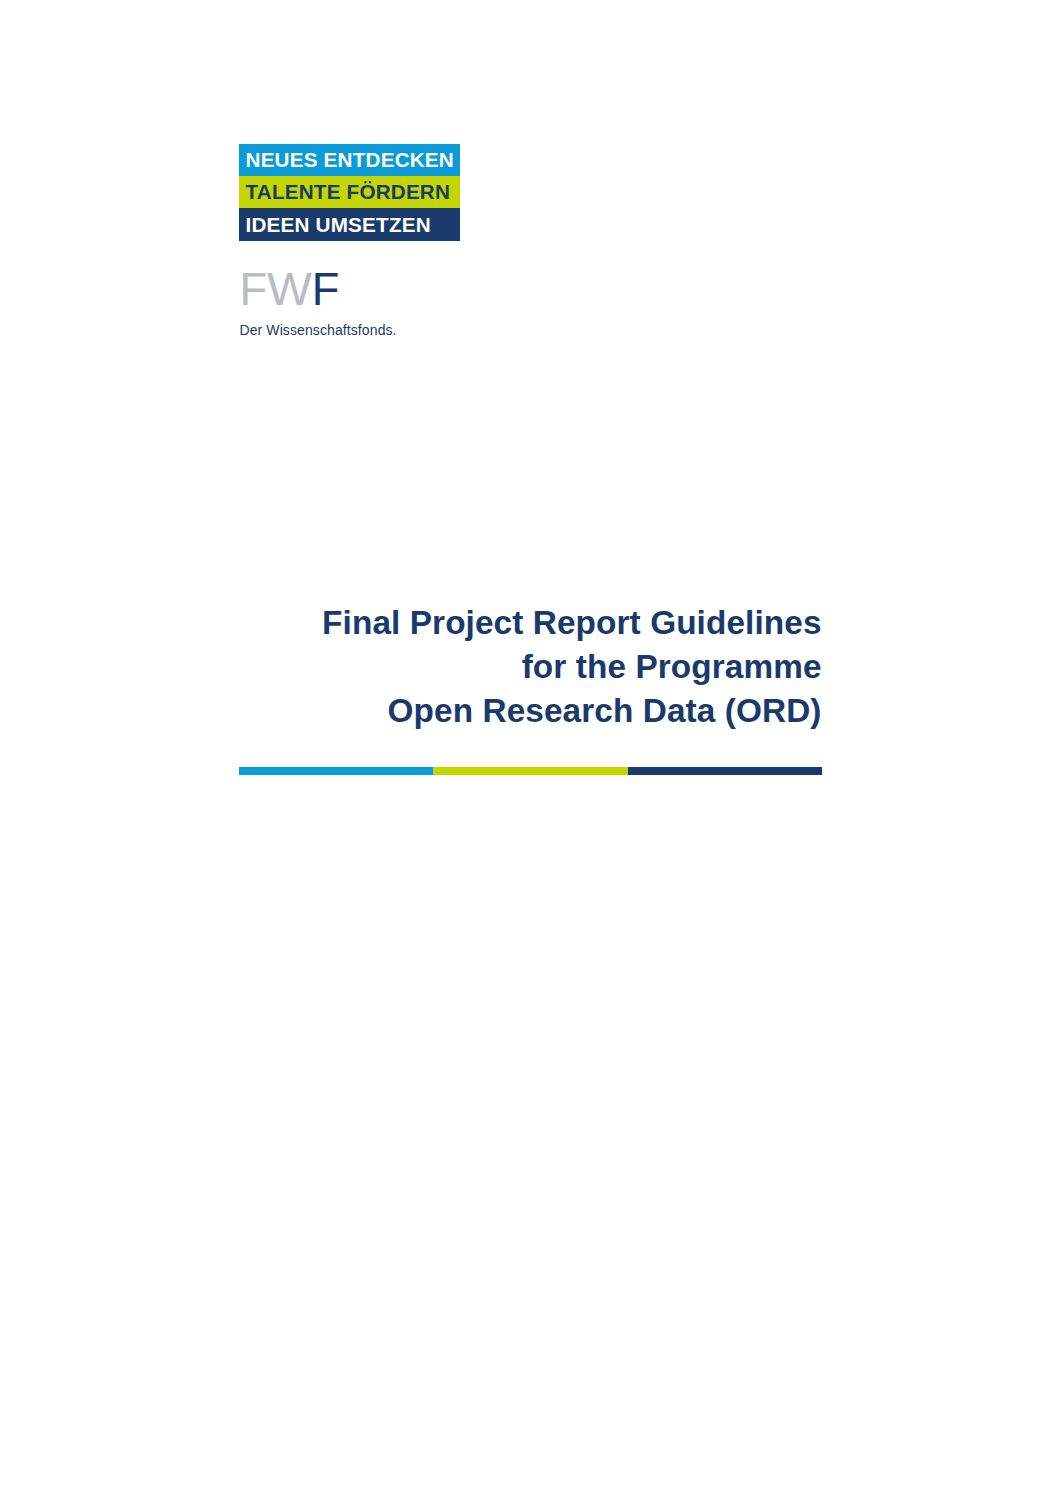NEUES ENTDECKEN TALENTE FÖRDERN IDEEN UMSETZEN
FWF
Der Wissenschaftsfonds.
Final Project Report Guidelines for the Programme Open Research Data (ORD)